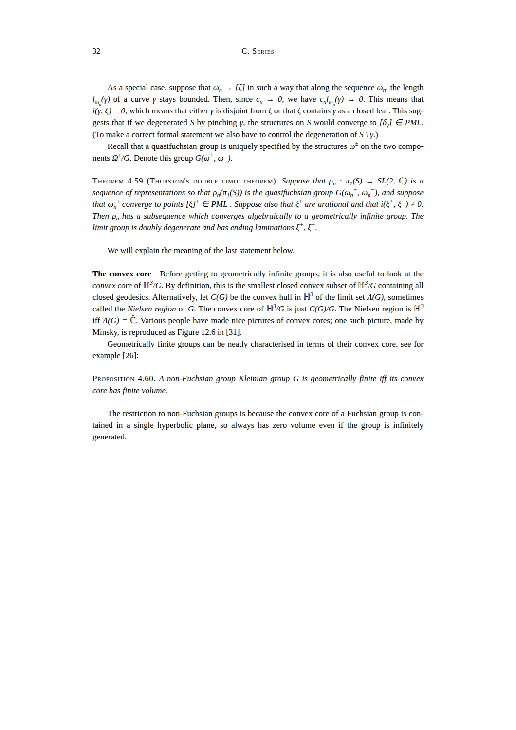32
C. Series
As a special case, suppose that ωn → [ξ] in such a way that along the sequence ωn, the length lωn(γ) of a curve γ stays bounded. Then, since cn → 0, we have cnlωn(γ) → 0. This means that i(γ, ξ) = 0, which means that either γ is disjoint from ξ or that ξ contains γ as a closed leaf. This suggests that if we degenerated S by pinching γ, the structures on S would converge to [δγ] ∈ PML. (To make a correct formal statement we also have to control the degeneration of S \ γ.)
Recall that a quasifuchsian group is uniquely specified by the structures ω± on the two components Ω±/G. Denote this group G(ω+, ω−).
Theorem 4.59 (Thurston's double limit theorem). Suppose that ρn : π1(S) → SL(2, ℂ) is a sequence of representations so that ρn(π1(S)) is the quasifuchsian group G(ωn+, ωn−), and suppose that ωn± converge to points [ξ]± ∈ PML . Suppose also that ξ± are arational and that i(ξ+, ξ−) ≠ 0. Then ρn has a subsequence which converges algebraically to a geometrically infinite group. The limit group is doubly degenerate and has ending laminations ξ+, ξ−.
We will explain the meaning of the last statement below.
The convex core Before getting to geometrically infinite groups, it is also useful to look at the convex core of ℍ3/G. By definition, this is the smallest closed convex subset of ℍ3/G containing all closed geodesics. Alternatively, let C(G) be the convex hull in ℍ3 of the limit set Λ(G), sometimes called the Nielsen region of G. The convex core of ℍ3/G is just C(G)/G. The Nielsen region is ℍ3 iff Λ(G) = ℂ̂. Various people have made nice pictures of convex cores; one such picture, made by Minsky, is reproduced as Figure 12.6 in [31].
Geometrically finite groups can be neatly characterised in terms of their convex core, see for example [26]:
Proposition 4.60. A non-Fuchsian group Kleinian group G is geometrically finite iff its convex core has finite volume.
The restriction to non-Fuchsian groups is because the convex core of a Fuchsian group is contained in a single hyperbolic plane, so always has zero volume even if the group is infinitely generated.